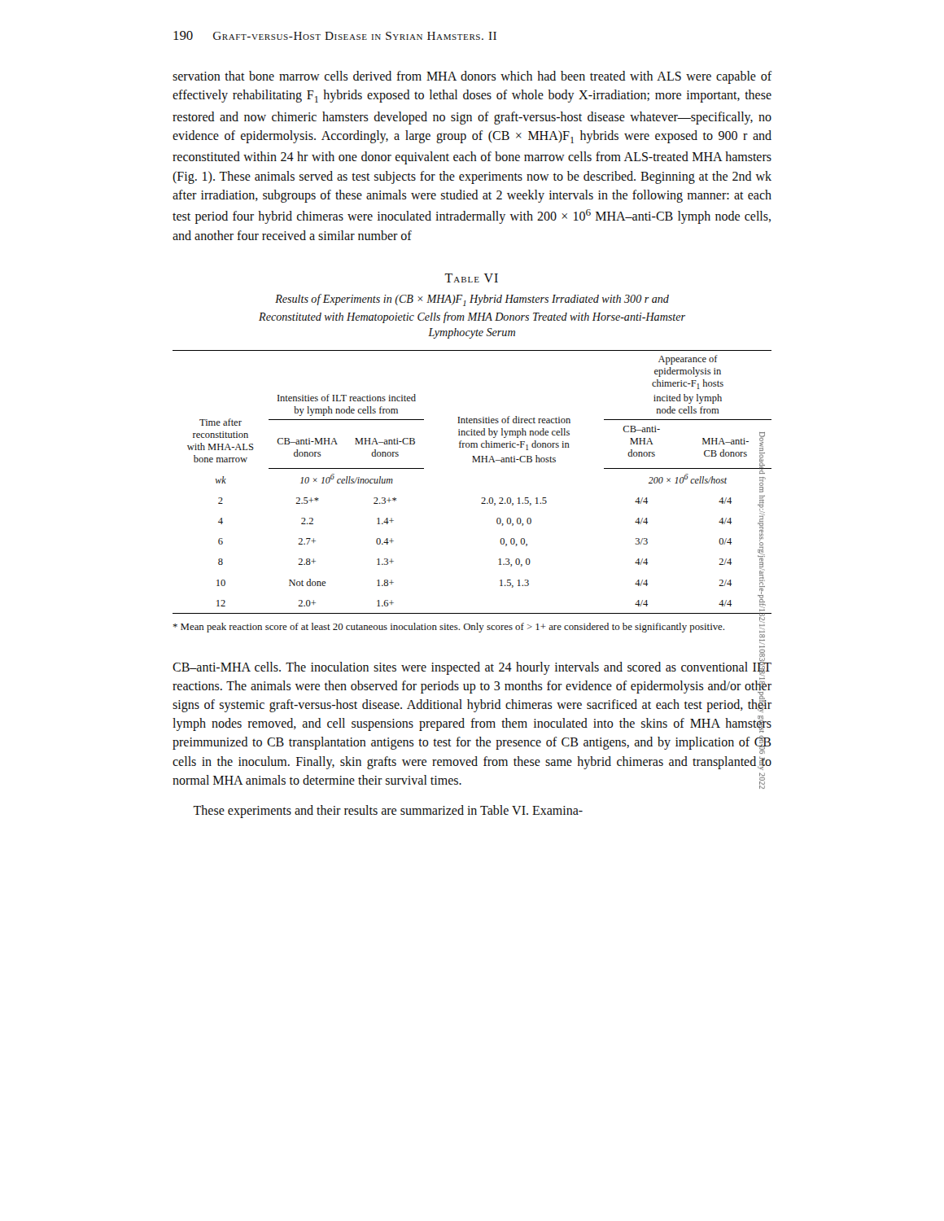Downloaded from http://rupress.org/jem/article-pdf/132/1/181/1083698/181.pdf by guest on 06 July 2022
190 Graft-versus-Host Disease in Syrian Hamsters. II
servation that bone marrow cells derived from MHA donors which had been treated with ALS were capable of effectively rehabilitating F1 hybrids exposed to lethal doses of whole body X-irradiation; more important, these restored and now chimeric hamsters developed no sign of graft-versus-host disease whatever—specifically, no evidence of epidermolysis. Accordingly, a large group of (CB × MHA)F1 hybrids were exposed to 900 r and reconstituted within 24 hr with one donor equivalent each of bone marrow cells from ALS-treated MHA hamsters (Fig. 1). These animals served as test subjects for the experiments now to be described. Beginning at the 2nd wk after irradiation, subgroups of these animals were studied at 2 weekly intervals in the following manner: at each test period four hybrid chimeras were inoculated intradermally with 200 × 106 MHA–anti-CB lymph node cells, and another four received a similar number of
Table VI
Results of Experiments in (CB × MHA)F1 Hybrid Hamsters Irradiated with 300 r and Reconstituted with Hematopoietic Cells from MHA Donors Treated with Horse-anti-Hamster Lymphocyte Serum
| Time after reconstitution with MHA-ALS bone marrow | Intensities of ILT reactions incited by lymph node cells from | Intensities of direct reaction incited by lymph node cells from chimeric-F 1 donors in MHA–anti-CB hosts | Appearance of epidermolysis in chimeric-F 1 hosts incited by lymph node cells from |
| --- | --- | --- | --- |
| CB–anti-MHA donors | MHA–anti-CB donors | CB–anti- MHA donors | MHA–anti- CB donors |
| wk | 10 × 10 6 cells/inoculum | | 200 × 10 6 cells/host |
| 2 | 2.5+* | 2.3+* | 2.0, 2.0, 1.5, 1.5 | 4/4 | 4/4 |
| 4 | 2.2 | 1.4+ | 0, 0, 0, 0 | 4/4 | 4/4 |
| 6 | 2.7+ | 0.4+ | 0, 0, 0, | 3/3 | 0/4 |
| 8 | 2.8+ | 1.3+ | 1.3, 0, 0 | 4/4 | 2/4 |
| 10 | Not done | 1.8+ | 1.5, 1.3 | 4/4 | 2/4 |
| 12 | 2.0+ | 1.6+ | | 4/4 | 4/4 |
* Mean peak reaction score of at least 20 cutaneous inoculation sites. Only scores of > 1+ are considered to be significantly positive.
CB–anti-MHA cells. The inoculation sites were inspected at 24 hourly intervals and scored as conventional ILT reactions. The animals were then observed for periods up to 3 months for evidence of epidermolysis and/or other signs of systemic graft-versus-host disease. Additional hybrid chimeras were sacrificed at each test period, their lymph nodes removed, and cell suspensions prepared from them inoculated into the skins of MHA hamsters preimmunized to CB transplantation antigens to test for the presence of CB antigens, and by implication of CB cells in the inoculum. Finally, skin grafts were removed from these same hybrid chimeras and transplanted to normal MHA animals to determine their survival times.
These experiments and their results are summarized in Table VI. Examina-